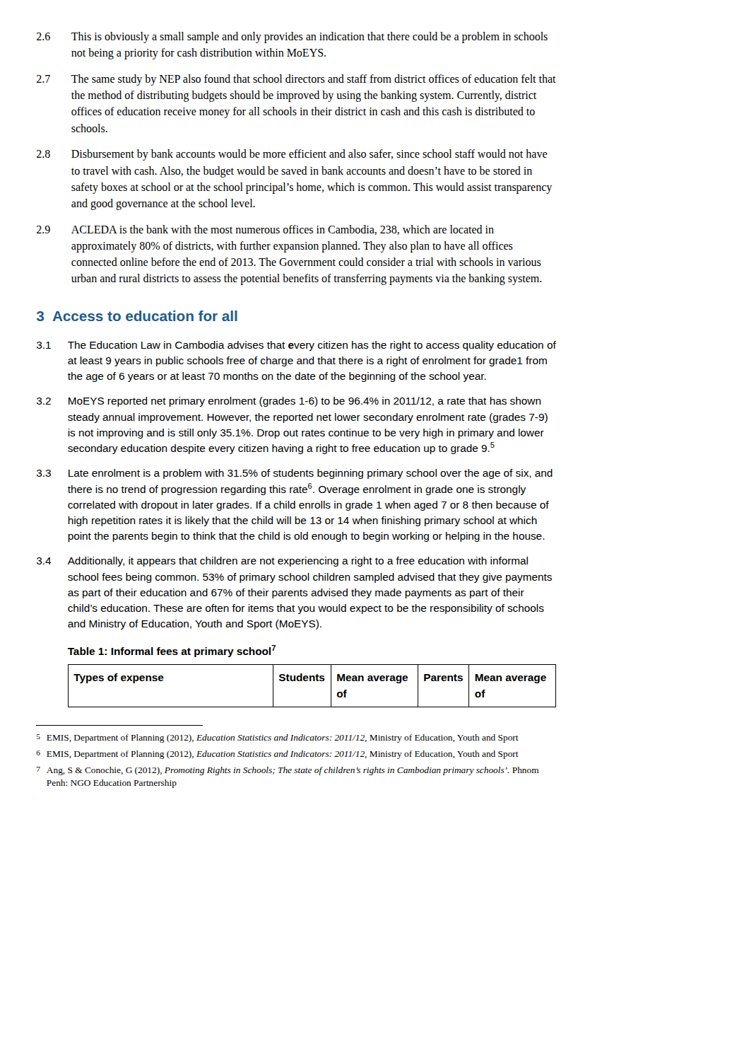2.6 This is obviously a small sample and only provides an indication that there could be a problem in schools not being a priority for cash distribution within MoEYS.
2.7 The same study by NEP also found that school directors and staff from district offices of education felt that the method of distributing budgets should be improved by using the banking system. Currently, district offices of education receive money for all schools in their district in cash and this cash is distributed to schools.
2.8 Disbursement by bank accounts would be more efficient and also safer, since school staff would not have to travel with cash. Also, the budget would be saved in bank accounts and doesn’t have to be stored in safety boxes at school or at the school principal’s home, which is common. This would assist transparency and good governance at the school level.
2.9 ACLEDA is the bank with the most numerous offices in Cambodia, 238, which are located in approximately 80% of districts, with further expansion planned. They also plan to have all offices connected online before the end of 2013. The Government could consider a trial with schools in various urban and rural districts to assess the potential benefits of transferring payments via the banking system.
3 Access to education for all
3.1 The Education Law in Cambodia advises that every citizen has the right to access quality education of at least 9 years in public schools free of charge and that there is a right of enrolment for grade1 from the age of 6 years or at least 70 months on the date of the beginning of the school year.
3.2 MoEYS reported net primary enrolment (grades 1-6) to be 96.4% in 2011/12, a rate that has shown steady annual improvement. However, the reported net lower secondary enrolment rate (grades 7-9) is not improving and is still only 35.1%. Drop out rates continue to be very high in primary and lower secondary education despite every citizen having a right to free education up to grade 9.5
3.3 Late enrolment is a problem with 31.5% of students beginning primary school over the age of six, and there is no trend of progression regarding this rate6. Overage enrolment in grade one is strongly correlated with dropout in later grades. If a child enrolls in grade 1 when aged 7 or 8 then because of high repetition rates it is likely that the child will be 13 or 14 when finishing primary school at which point the parents begin to think that the child is old enough to begin working or helping in the house.
3.4 Additionally, it appears that children are not experiencing a right to a free education with informal school fees being common. 53% of primary school children sampled advised that they give payments as part of their education and 67% of their parents advised they made payments as part of their child’s education. These are often for items that you would expect to be the responsibility of schools and Ministry of Education, Youth and Sport (MoEYS).
Table 1: Informal fees at primary school7
| Types of expense | Students | Mean average of | Parents | Mean average of |
| --- | --- | --- | --- | --- |
5 EMIS, Department of Planning (2012), Education Statistics and Indicators: 2011/12, Ministry of Education, Youth and Sport
6 EMIS, Department of Planning (2012), Education Statistics and Indicators: 2011/12, Ministry of Education, Youth and Sport
7 Ang, S & Conochie, G (2012), Promoting Rights in Schools; The state of children’s rights in Cambodian primary schools’. Phnom Penh: NGO Education Partnership